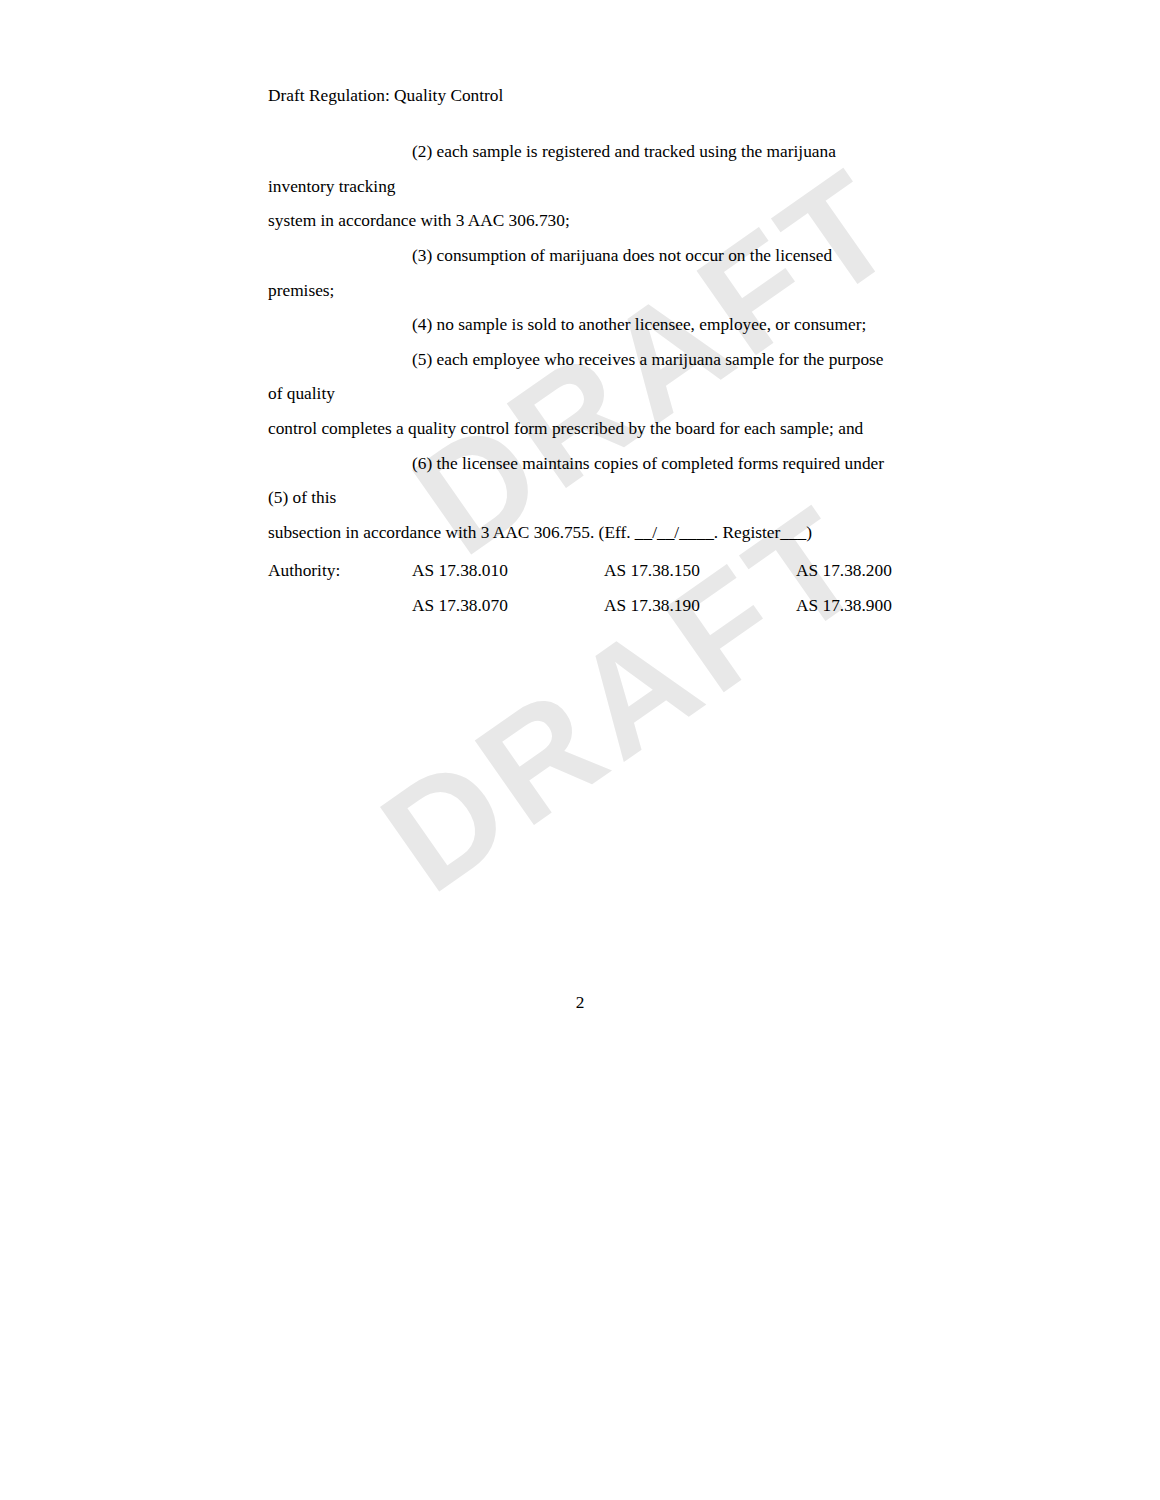DRAFT DRAFT
Draft Regulation: Quality Control
(2) each sample is registered and tracked using the marijuana inventory tracking
system in accordance with 3 AAC 306.730;
(3) consumption of marijuana does not occur on the licensed premises;
(4) no sample is sold to another licensee, employee, or consumer;
(5) each employee who receives a marijuana sample for the purpose of quality
control completes a quality control form prescribed by the board for each sample; and
(6) the licensee maintains copies of completed forms required under (5) of this
subsection in accordance with 3 AAC 306.755. (Eff. __/__/____. Register___)
Authority:
AS 17.38.010
AS 17.38.150
AS 17.38.200
AS 17.38.070
AS 17.38.190
AS 17.38.900
2